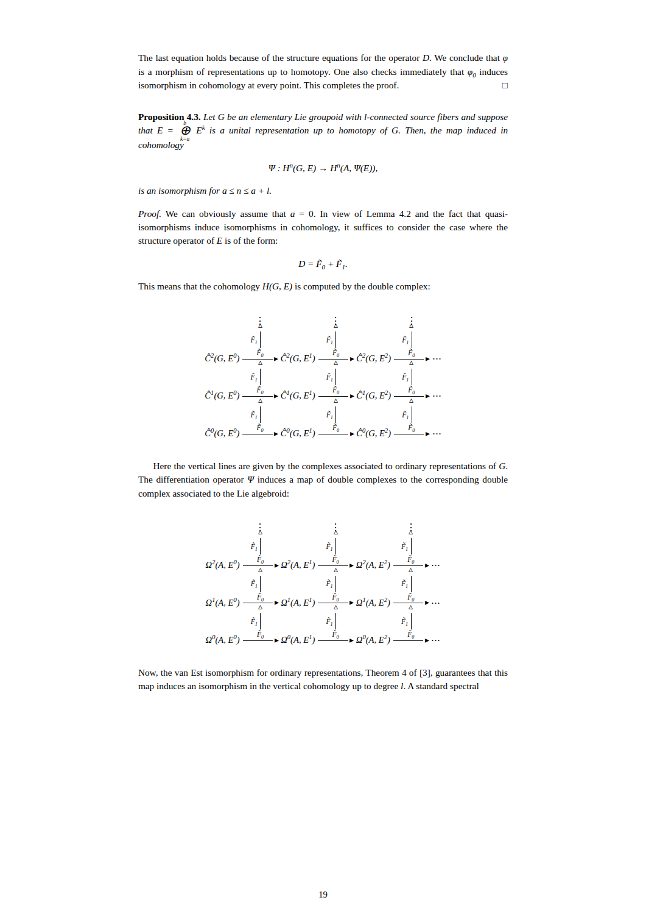The last equation holds because of the structure equations for the operator D. We conclude that φ is a morphism of representations up to homotopy. One also checks immediately that φ0 induces isomorphism in cohomology at every point. This completes the proof.□
Proposition 4.3. Let G be an elementary Lie groupoid with l-connected source fibers and suppose that E = b⊕k=a Ek is a unital representation up to homotopy of G. Then, the map induced in cohomology
Ψ : Hn(G, E) → Hn(A, Ψ(E)),
is an isomorphism for a ≤ n ≤ a + l.
Proof. We can obviously assume that a = 0. In view of Lemma 4.2 and the fact that quasi-isomorphisms induce isomorphisms in cohomology, it suffices to consider the case where the structure operator of E is of the form:
D = F̃0 + F̃1.
This means that the cohomology H(G, E) is computed by the double complex:
| | ⋮ | | ⋮ | | ⋮ | |
| | ▵ F̃ 1 | | ▵ F̃ 1 | | ▵ F̃ 1 | |
| Ĉ 2 (G, E 0 ) | ▸ F̃ 0 | Ĉ 2 (G, E 1 ) | ▸ F̃ 0 | Ĉ 2 (G, E 2 ) | ▸ F̃ 0 | ⋯ |
| | ▵ F̃ 1 | | ▵ F̃ 1 | | ▵ F̃ 1 | |
| Ĉ 1 (G, E 0 ) | ▸ F̃ 0 | Ĉ 1 (G, E 1 ) | ▸ F̃ 0 | Ĉ 1 (G, E 2 ) | ▸ F̃ 0 | ⋯ |
| | ▵ F̃ 1 | | ▵ F̃ 1 | | ▵ F̃ 1 | |
| Ĉ 0 (G, E 0 ) | ▸ F̃ 0 | Ĉ 0 (G, E 1 ) | ▸ F̃ 0 | Ĉ 0 (G, E 2 ) | ▸ F̃ 0 | ⋯ |
Here the vertical lines are given by the complexes associated to ordinary representations of G. The differentiation operator Ψ induces a map of double complexes to the corresponding double complex associated to the Lie algebroid:
| | ⋮ | | ⋮ | | ⋮ | |
| | ▵ F̃ 1 | | ▵ F̃ 1 | | ▵ F̃ 1 | |
| Ω 2 (A, E 0 ) | ▸ F̃ 0 | Ω 2 (A, E 1 ) | ▸ F̃ 0 | Ω 2 (A, E 2 ) | ▸ F̃ 0 | ⋯ |
| | ▵ F̃ 1 | | ▵ F̃ 1 | | ▵ F̃ 1 | |
| Ω 1 (A, E 0 ) | ▸ F̃ 0 | Ω 1 (A, E 1 ) | ▸ F̃ 0 | Ω 1 (A, E 2 ) | ▸ F̃ 0 | ⋯ |
| | ▵ F̃ 1 | | ▵ F̃ 1 | | ▵ F̃ 1 | |
| Ω 0 (A, E 0 ) | ▸ F̃ 0 | Ω 0 (A, E 1 ) | ▸ F̃ 0 | Ω 0 (A, E 2 ) | ▸ F̃ 0 | ⋯ |
Now, the van Est isomorphism for ordinary representations, Theorem 4 of [3], guarantees that this map induces an isomorphism in the vertical cohomology up to degree l. A standard spectral
19